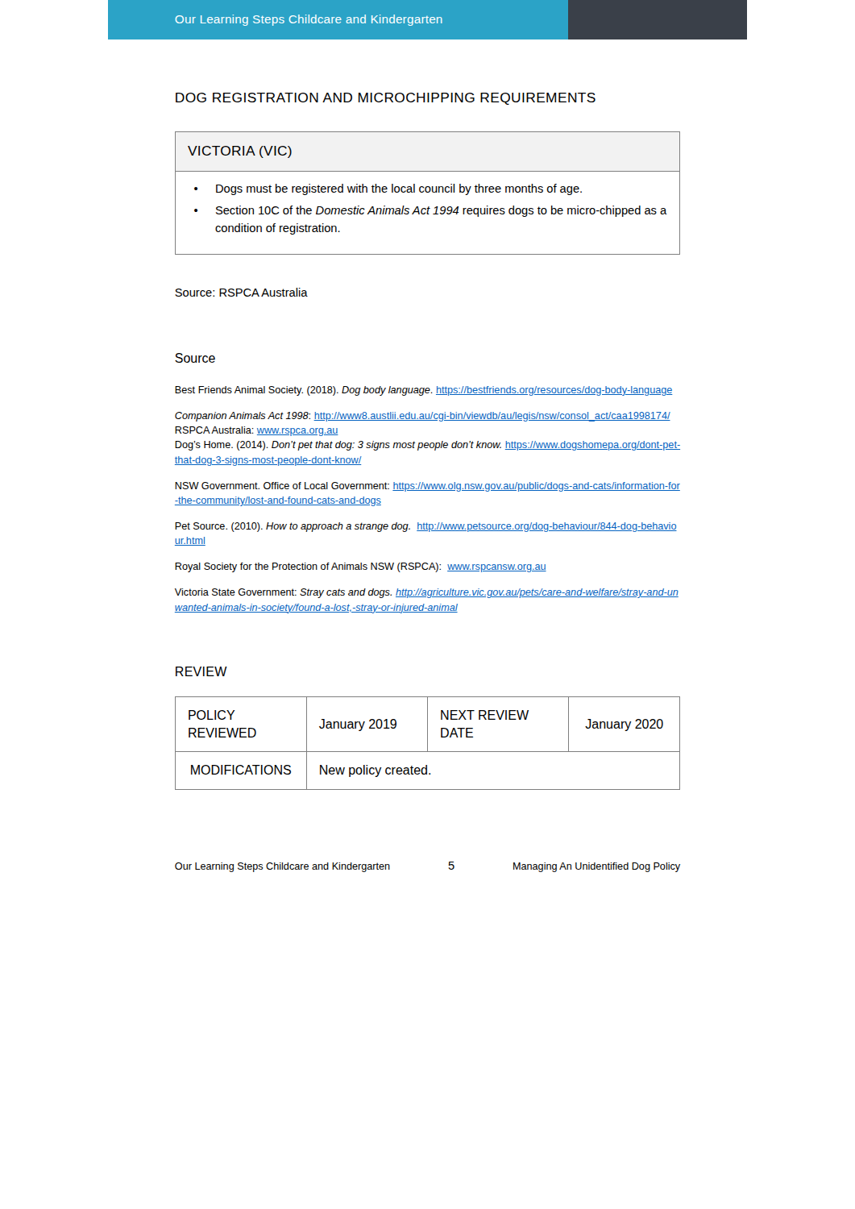Our Learning Steps Childcare and Kindergarten
DOG REGISTRATION AND MICROCHIPPING REQUIREMENTS
| VICTORIA (VIC) |
| --- |
| Dogs must be registered with the local council by three months of age. Section 10C of the Domestic Animals Act 1994 requires dogs to be micro-chipped as a condition of registration. |
Source: RSPCA Australia
Source
Best Friends Animal Society. (2018). Dog body language. https://bestfriends.org/resources/dog-body-language
Companion Animals Act 1998: http://www8.austlii.edu.au/cgi-bin/viewdb/au/legis/nsw/consol_act/caa1998174/
RSPCA Australia: www.rspca.org.au
Dog’s Home. (2014). Don’t pet that dog: 3 signs most people don’t know. https://www.dogshomepa.org/dont-pet-that-dog-3-signs-most-people-dont-know/
NSW Government. Office of Local Government: https://www.olg.nsw.gov.au/public/dogs-and-cats/information-for-the-community/lost-and-found-cats-and-dogs
Pet Source. (2010). How to approach a strange dog. http://www.petsource.org/dog-behaviour/844-dog-behaviour.html
Royal Society for the Protection of Animals NSW (RSPCA): www.rspcansw.org.au
Victoria State Government: Stray cats and dogs. http://agriculture.vic.gov.au/pets/care-and-welfare/stray-and-unwanted-animals-in-society/found-a-lost,-stray-or-injured-animal
REVIEW
| POLICY REVIEWED | January 2019 | NEXT REVIEW DATE | January 2020 |
| MODIFICATIONS | New policy created. |
Our Learning Steps Childcare and Kindergarten
5
Managing An Unidentified Dog Policy